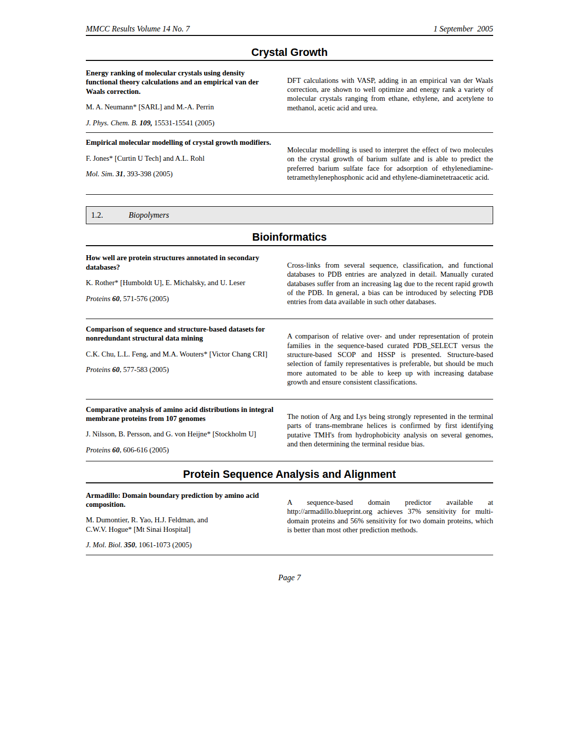MMCC Results Volume 14 No. 7 1 September 2005
Crystal Growth
Energy ranking of molecular crystals using density functional theory calculations and an empirical van der Waals correction.
M. A. Neumann* [SARL] and M.-A. Perrin
J. Phys. Chem. B. 109, 15531-15541 (2005)
DFT calculations with VASP, adding in an empirical van der Waals correction, are shown to well optimize and energy rank a variety of molecular crystals ranging from ethane, ethylene, and acetylene to methanol, acetic acid and urea.
Empirical molecular modelling of crystal growth modifiers.
F. Jones* [Curtin U Tech] and A.L. Rohl
Mol. Sim. 31, 393-398 (2005)
Molecular modelling is used to interpret the effect of two molecules on the crystal growth of barium sulfate and is able to predict the preferred barium sulfate face for adsorption of ethylenediamine-tetramethylenephosphonic acid and ethylene-diaminetetraacetic acid.
1.2. Biopolymers
Bioinformatics
How well are protein structures annotated in secondary databases?
K. Rother* [Humboldt U], E. Michalsky, and U. Leser
Proteins 60, 571-576 (2005)
Cross-links from several sequence, classification, and functional databases to PDB entries are analyzed in detail. Manually curated databases suffer from an increasing lag due to the recent rapid growth of the PDB. In general, a bias can be introduced by selecting PDB entries from data available in such other databases.
Comparison of sequence and structure-based datasets for nonredundant structural data mining
C.K. Chu, L.L. Feng, and M.A. Wouters* [Victor Chang CRI]
Proteins 60, 577-583 (2005)
A comparison of relative over- and under representation of protein families in the sequence-based curated PDB_SELECT versus the structure-based SCOP and HSSP is presented. Structure-based selection of family representatives is preferable, but should be much more automated to be able to keep up with increasing database growth and ensure consistent classifications.
Comparative analysis of amino acid distributions in integral membrane proteins from 107 genomes
J. Nilsson, B. Persson, and G. von Heijne* [Stockholm U]
Proteins 60, 606-616 (2005)
The notion of Arg and Lys being strongly represented in the terminal parts of trans-membrane helices is confirmed by first identifying putative TMH's from hydrophobicity analysis on several genomes, and then determining the terminal residue bias.
Protein Sequence Analysis and Alignment
Armadillo: Domain boundary prediction by amino acid composition.
M. Dumontier, R. Yao, H.J. Feldman, and
C.W.V. Hogue* [Mt Sinai Hospital]
J. Mol. Biol. 350, 1061-1073 (2005)
A sequence-based domain predictor available at http://armadillo.blueprint.org achieves 37% sensitivity for multi-domain proteins and 56% sensitivity for two domain proteins, which is better than most other prediction methods.
Page 7